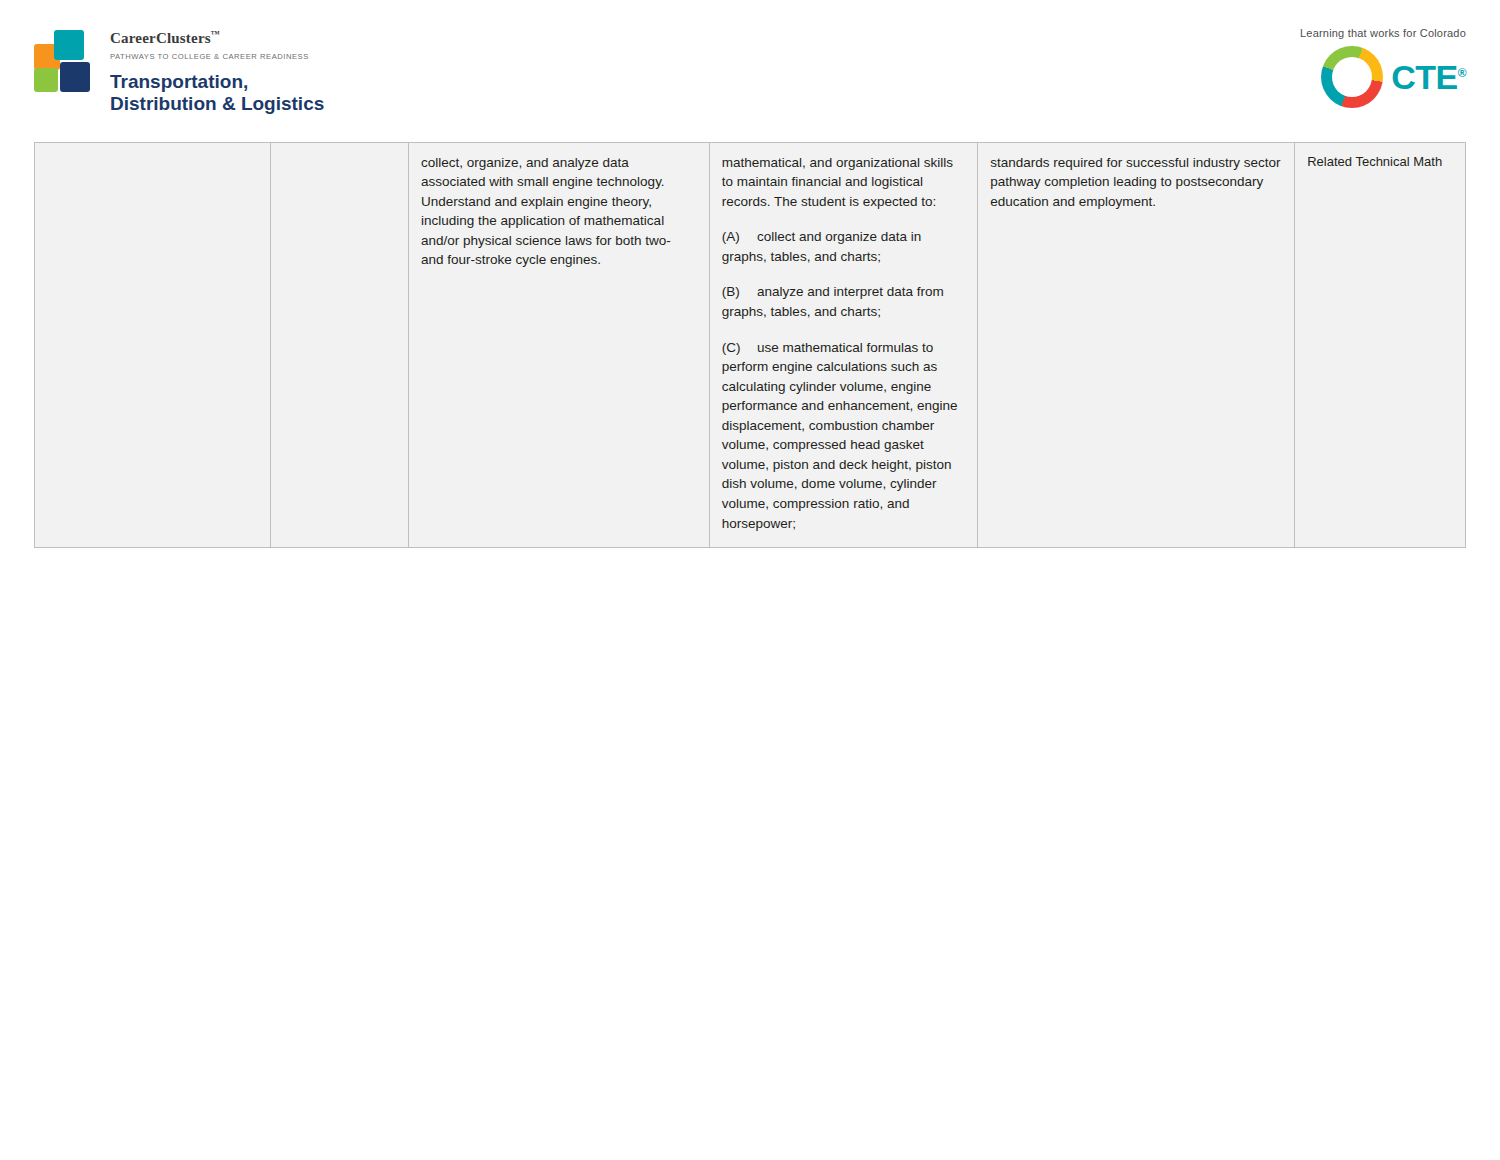CareerClusters™
Pathways to College & Career Readiness
Transportation,
Distribution & Logistics
Learning that works for Colorado
CTE®
| | | collect, organize, and analyze data associated with small engine technology. Understand and explain engine theory, including the application of mathematical and/or physical science laws for both two- and four-stroke cycle engines. | mathematical, and organizational skills to maintain financial and logistical records. The student is expected to: (A) collect and organize data in graphs, tables, and charts; (B) analyze and interpret data from graphs, tables, and charts; (C) use mathematical formulas to perform engine calculations such as calculating cylinder volume, engine performance and enhancement, engine displacement, combustion chamber volume, compressed head gasket volume, piston and deck height, piston dish volume, dome volume, cylinder volume, compression ratio, and horsepower; | standards required for successful industry sector pathway completion leading to postsecondary education and employment. | Related Technical Math |